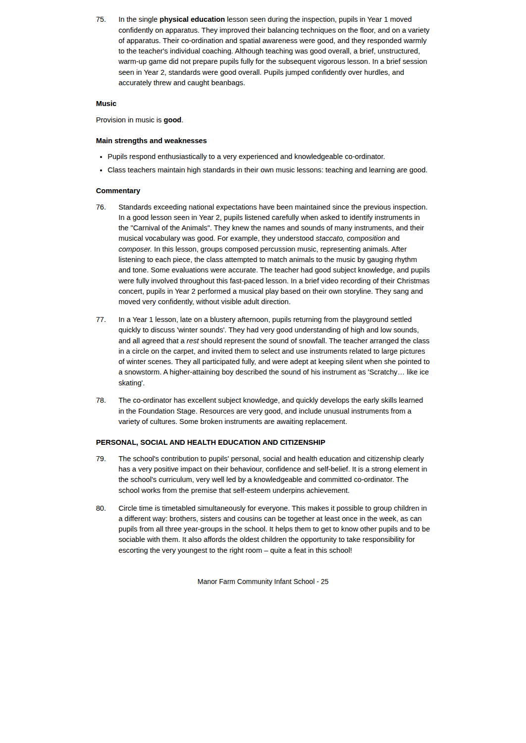75.
In the single physical education lesson seen during the inspection, pupils in Year 1 moved confidently on apparatus. They improved their balancing techniques on the floor, and on a variety of apparatus. Their co-ordination and spatial awareness were good, and they responded warmly to the teacher's individual coaching. Although teaching was good overall, a brief, unstructured, warm-up game did not prepare pupils fully for the subsequent vigorous lesson. In a brief session seen in Year 2, standards were good overall. Pupils jumped confidently over hurdles, and accurately threw and caught beanbags.
Music
Provision in music is good.
Main strengths and weaknesses
Pupils respond enthusiastically to a very experienced and knowledgeable co-ordinator.
Class teachers maintain high standards in their own music lessons: teaching and learning are good.
Commentary
76.
Standards exceeding national expectations have been maintained since the previous inspection. In a good lesson seen in Year 2, pupils listened carefully when asked to identify instruments in the "Carnival of the Animals". They knew the names and sounds of many instruments, and their musical vocabulary was good. For example, they understood staccato, composition and composer. In this lesson, groups composed percussion music, representing animals. After listening to each piece, the class attempted to match animals to the music by gauging rhythm and tone. Some evaluations were accurate. The teacher had good subject knowledge, and pupils were fully involved throughout this fast-paced lesson. In a brief video recording of their Christmas concert, pupils in Year 2 performed a musical play based on their own storyline. They sang and moved very confidently, without visible adult direction.
77.
In a Year 1 lesson, late on a blustery afternoon, pupils returning from the playground settled quickly to discuss 'winter sounds'. They had very good understanding of high and low sounds, and all agreed that a rest should represent the sound of snowfall. The teacher arranged the class in a circle on the carpet, and invited them to select and use instruments related to large pictures of winter scenes. They all participated fully, and were adept at keeping silent when she pointed to a snowstorm. A higher-attaining boy described the sound of his instrument as 'Scratchy… like ice skating'.
78.
The co-ordinator has excellent subject knowledge, and quickly develops the early skills learned in the Foundation Stage. Resources are very good, and include unusual instruments from a variety of cultures. Some broken instruments are awaiting replacement.
PERSONAL, SOCIAL AND HEALTH EDUCATION AND CITIZENSHIP
79.
The school's contribution to pupils' personal, social and health education and citizenship clearly has a very positive impact on their behaviour, confidence and self-belief. It is a strong element in the school's curriculum, very well led by a knowledgeable and committed co-ordinator. The school works from the premise that self-esteem underpins achievement.
80.
Circle time is timetabled simultaneously for everyone. This makes it possible to group children in a different way: brothers, sisters and cousins can be together at least once in the week, as can pupils from all three year-groups in the school. It helps them to get to know other pupils and to be sociable with them. It also affords the oldest children the opportunity to take responsibility for escorting the very youngest to the right room – quite a feat in this school!
Manor Farm Community Infant School - 25